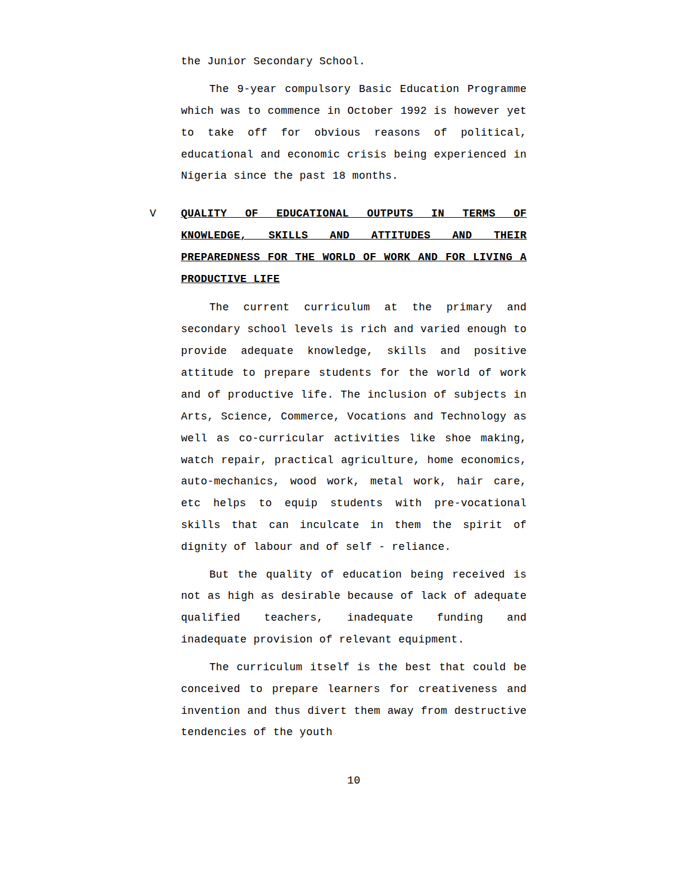the Junior Secondary School.
The 9-year compulsory Basic Education Programme which was to commence in October 1992 is however yet to take off for obvious reasons of political, educational and economic crisis being experienced in Nigeria since the past 18 months.
V
QUALITY OF EDUCATIONAL OUTPUTS IN TERMS OF KNOWLEDGE, SKILLS AND ATTITUDES AND THEIR PREPAREDNESS FOR THE WORLD OF WORK AND FOR LIVING A PRODUCTIVE LIFE
The current curriculum at the primary and secondary school levels is rich and varied enough to provide adequate knowledge, skills and positive attitude to prepare students for the world of work and of productive life. The inclusion of subjects in Arts, Science, Commerce, Vocations and Technology as well as co-curricular activities like shoe making, watch repair, practical agriculture, home economics, auto-mechanics, wood work, metal work, hair care, etc helps to equip students with pre-vocational skills that can inculcate in them the spirit of dignity of labour and of self - reliance.
But the quality of education being received is not as high as desirable because of lack of adequate qualified teachers, inadequate funding and inadequate provision of relevant equipment.
The curriculum itself is the best that could be conceived to prepare learners for creativeness and invention and thus divert them away from destructive tendencies of the youth
10